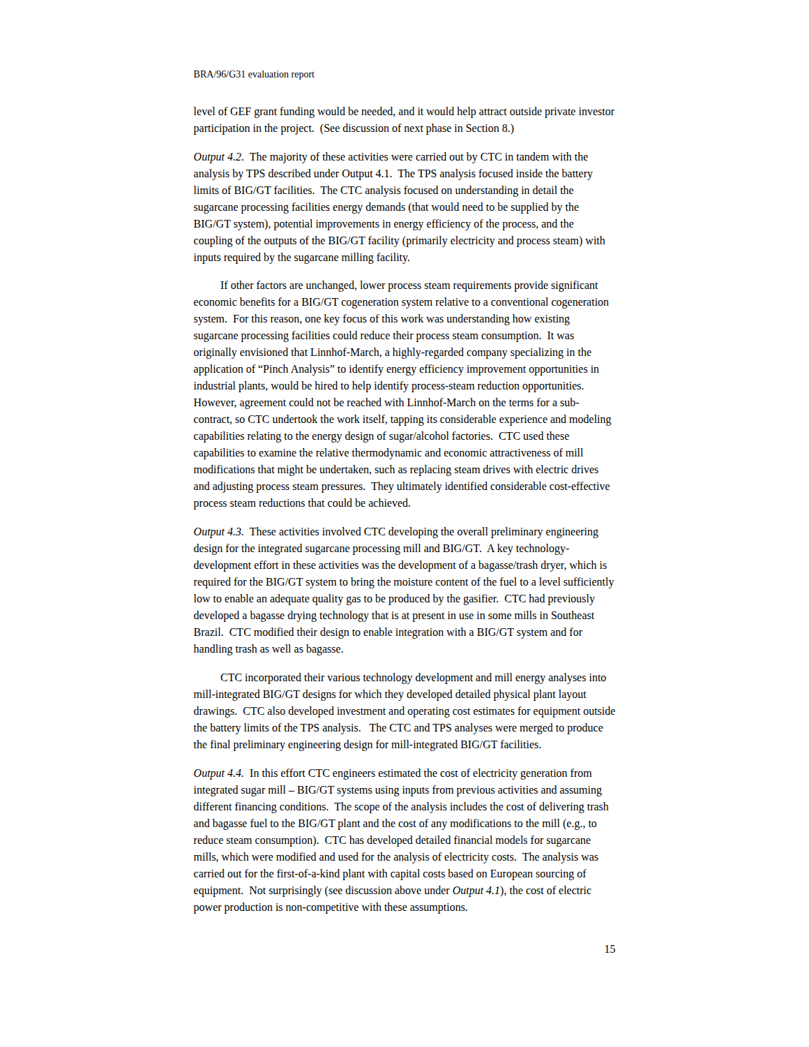BRA/96/G31 evaluation report
level of GEF grant funding would be needed, and it would help attract outside private investor participation in the project. (See discussion of next phase in Section 8.)
Output 4.2. The majority of these activities were carried out by CTC in tandem with the analysis by TPS described under Output 4.1. The TPS analysis focused inside the battery limits of BIG/GT facilities. The CTC analysis focused on understanding in detail the sugarcane processing facilities energy demands (that would need to be supplied by the BIG/GT system), potential improvements in energy efficiency of the process, and the coupling of the outputs of the BIG/GT facility (primarily electricity and process steam) with inputs required by the sugarcane milling facility.
If other factors are unchanged, lower process steam requirements provide significant economic benefits for a BIG/GT cogeneration system relative to a conventional cogeneration system. For this reason, one key focus of this work was understanding how existing sugarcane processing facilities could reduce their process steam consumption. It was originally envisioned that Linnhof-March, a highly-regarded company specializing in the application of “Pinch Analysis” to identify energy efficiency improvement opportunities in industrial plants, would be hired to help identify process-steam reduction opportunities. However, agreement could not be reached with Linnhof-March on the terms for a sub-contract, so CTC undertook the work itself, tapping its considerable experience and modeling capabilities relating to the energy design of sugar/alcohol factories. CTC used these capabilities to examine the relative thermodynamic and economic attractiveness of mill modifications that might be undertaken, such as replacing steam drives with electric drives and adjusting process steam pressures. They ultimately identified considerable cost-effective process steam reductions that could be achieved.
Output 4.3. These activities involved CTC developing the overall preliminary engineering design for the integrated sugarcane processing mill and BIG/GT. A key technology-development effort in these activities was the development of a bagasse/trash dryer, which is required for the BIG/GT system to bring the moisture content of the fuel to a level sufficiently low to enable an adequate quality gas to be produced by the gasifier. CTC had previously developed a bagasse drying technology that is at present in use in some mills in Southeast Brazil. CTC modified their design to enable integration with a BIG/GT system and for handling trash as well as bagasse.
CTC incorporated their various technology development and mill energy analyses into mill-integrated BIG/GT designs for which they developed detailed physical plant layout drawings. CTC also developed investment and operating cost estimates for equipment outside the battery limits of the TPS analysis. The CTC and TPS analyses were merged to produce the final preliminary engineering design for mill-integrated BIG/GT facilities.
Output 4.4. In this effort CTC engineers estimated the cost of electricity generation from integrated sugar mill – BIG/GT systems using inputs from previous activities and assuming different financing conditions. The scope of the analysis includes the cost of delivering trash and bagasse fuel to the BIG/GT plant and the cost of any modifications to the mill (e.g., to reduce steam consumption). CTC has developed detailed financial models for sugarcane mills, which were modified and used for the analysis of electricity costs. The analysis was carried out for the first-of-a-kind plant with capital costs based on European sourcing of equipment. Not surprisingly (see discussion above under Output 4.1), the cost of electric power production is non-competitive with these assumptions.
15